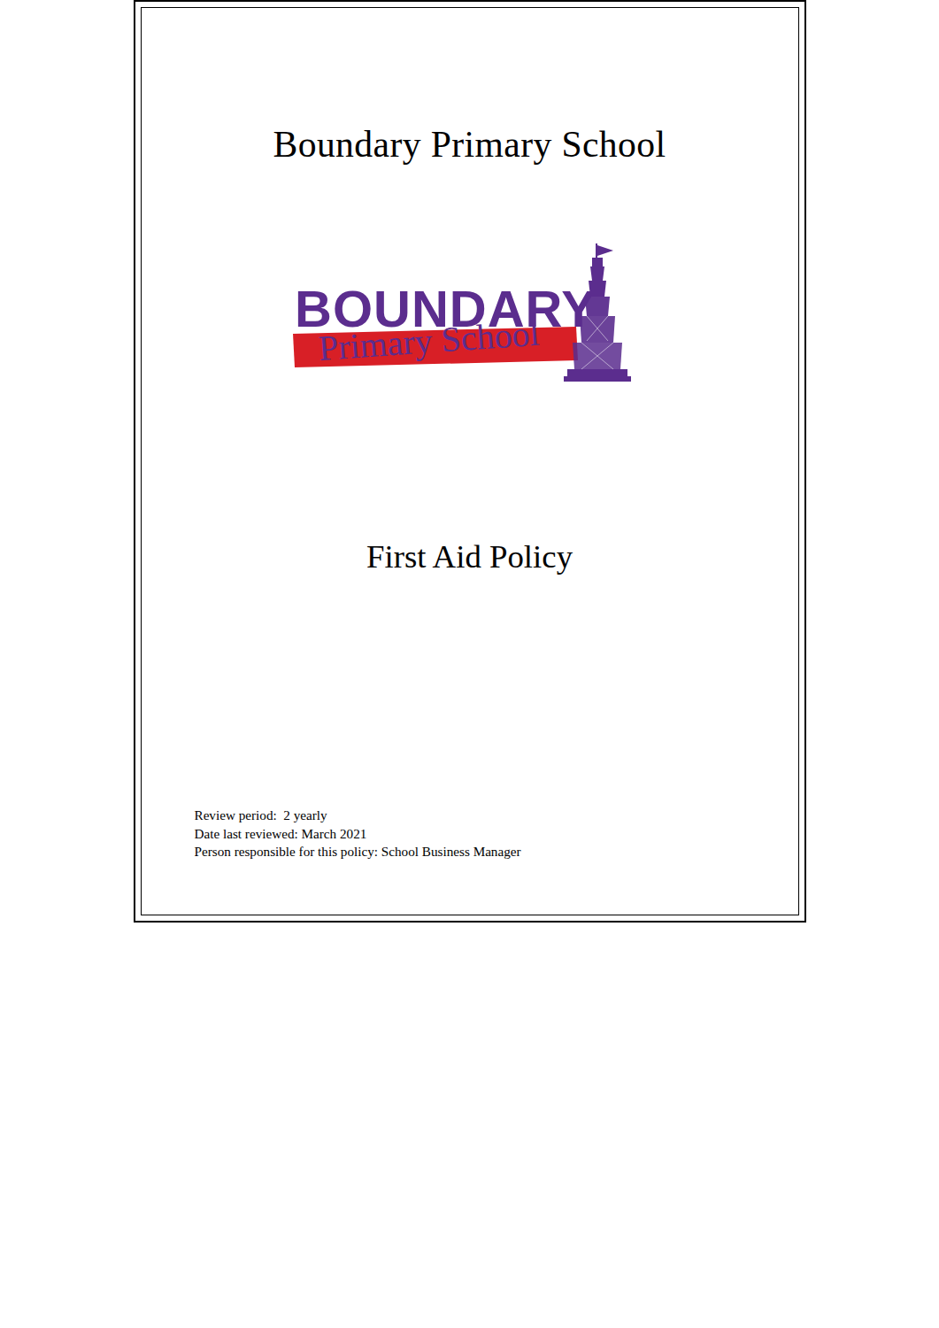Boundary Primary School
BOUNDARY Primary School
First Aid Policy
Review period: 2 yearly
Date last reviewed: March 2021
Person responsible for this policy: School Business Manager